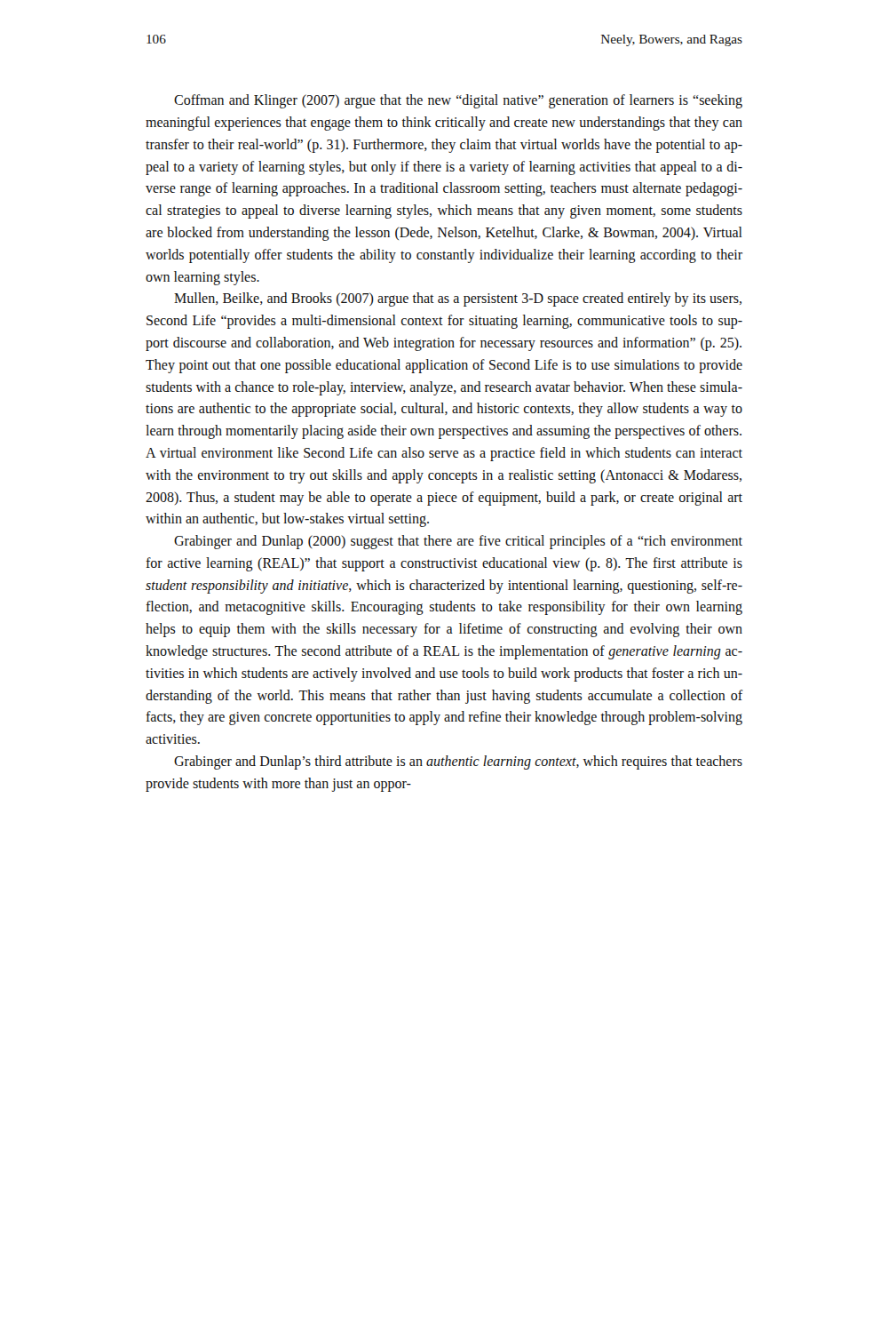106 Neely, Bowers, and Ragas
Coffman and Klinger (2007) argue that the new “digital native” generation of learners is “seeking meaningful experiences that engage them to think critically and create new understandings that they can transfer to their real-world” (p. 31). Furthermore, they claim that virtual worlds have the potential to appeal to a variety of learning styles, but only if there is a variety of learning activities that appeal to a diverse range of learning approaches. In a traditional classroom setting, teachers must alternate pedagogical strategies to appeal to diverse learning styles, which means that any given moment, some students are blocked from understanding the lesson (Dede, Nelson, Ketelhut, Clarke, & Bowman, 2004). Virtual worlds potentially offer students the ability to constantly individualize their learning according to their own learning styles.
Mullen, Beilke, and Brooks (2007) argue that as a persistent 3-D space created entirely by its users, Second Life “provides a multi-dimensional context for situating learning, communicative tools to support discourse and collaboration, and Web integration for necessary resources and information” (p. 25). They point out that one possible educational application of Second Life is to use simulations to provide students with a chance to role-play, interview, analyze, and research avatar behavior. When these simulations are authentic to the appropriate social, cultural, and historic contexts, they allow students a way to learn through momentarily placing aside their own perspectives and assuming the perspectives of others. A virtual environment like Second Life can also serve as a practice field in which students can interact with the environment to try out skills and apply concepts in a realistic setting (Antonacci & Modaress, 2008). Thus, a student may be able to operate a piece of equipment, build a park, or create original art within an authentic, but low-stakes virtual setting.
Grabinger and Dunlap (2000) suggest that there are five critical principles of a “rich environment for active learning (REAL)” that support a constructivist educational view (p. 8). The first attribute is student responsibility and initiative, which is characterized by intentional learning, questioning, self-reflection, and metacognitive skills. Encouraging students to take responsibility for their own learning helps to equip them with the skills necessary for a lifetime of constructing and evolving their own knowledge structures. The second attribute of a REAL is the implementation of generative learning activities in which students are actively involved and use tools to build work products that foster a rich understanding of the world. This means that rather than just having students accumulate a collection of facts, they are given concrete opportunities to apply and refine their knowledge through problem-solving activities.
Grabinger and Dunlap’s third attribute is an authentic learning context, which requires that teachers provide students with more than just an oppor-